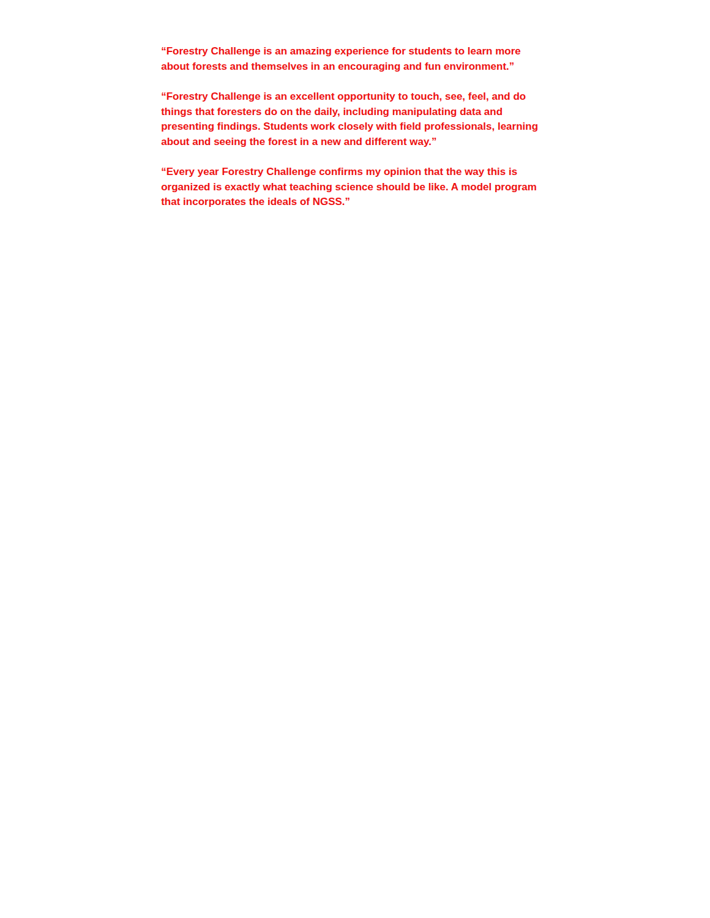“Forestry Challenge is an amazing experience for students to learn more about forests and themselves in an encouraging and fun environment.”
“Forestry Challenge is an excellent opportunity to touch, see, feel, and do things that foresters do on the daily, including manipulating data and presenting findings. Students work closely with field professionals, learning about and seeing the forest in a new and different way.”
“Every year Forestry Challenge confirms my opinion that the way this is organized is exactly what teaching science should be like. A model program that incorporates the ideals of NGSS.”